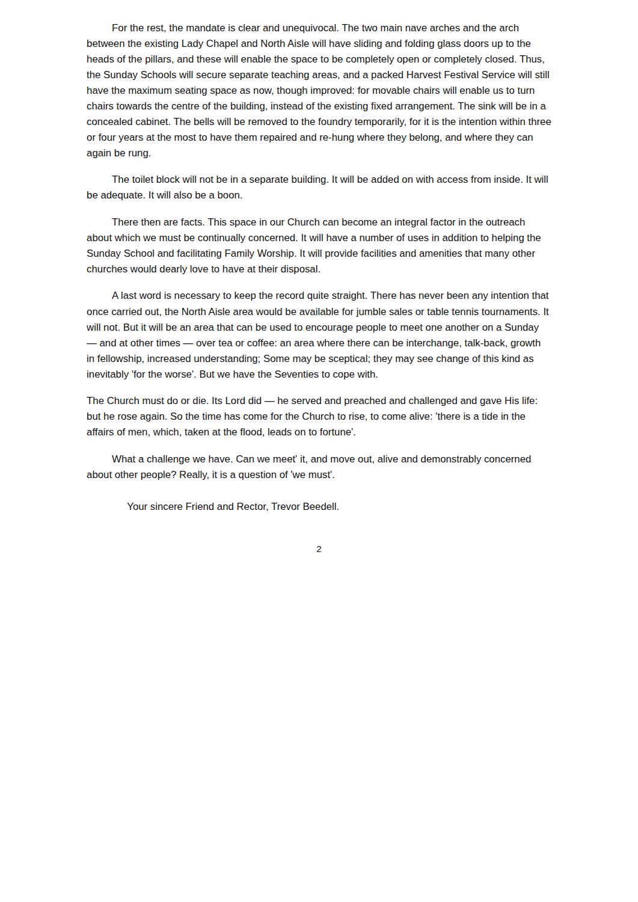For the rest, the mandate is clear and unequivocal. The two main nave arches and the arch between the existing Lady Chapel and North Aisle will have sliding and folding glass doors up to the heads of the pillars, and these will enable the space to be completely open or completely closed. Thus, the Sunday Schools will secure separate teaching areas, and a packed Harvest Festival Service will still have the maximum seating space as now, though improved: for movable chairs will enable us to turn chairs towards the centre of the building, instead of the existing fixed arrangement. The sink will be in a concealed cabinet. The bells will be removed to the foundry temporarily, for it is the intention within three or four years at the most to have them repaired and re-hung where they belong, and where they can again be rung.
The toilet block will not be in a separate building. It will be added on with access from inside. It will be adequate. It will also be a boon.
There then are facts. This space in our Church can become an integral factor in the outreach about which we must be continually concerned. It will have a number of uses in addition to helping the Sunday School and facilitating Family Worship. It will provide facilities and amenities that many other churches would dearly love to have at their disposal.
A last word is necessary to keep the record quite straight. There has never been any intention that once carried out, the North Aisle area would be available for jumble sales or table tennis tournaments. It will not. But it will be an area that can be used to encourage people to meet one another on a Sunday — and at other times — over tea or coffee: an area where there can be interchange, talk-back, growth in fellowship, increased understanding; Some may be sceptical; they may see change of this kind as inevitably 'for the worse'. But we have the Seventies to cope with.
The Church must do or die. Its Lord did — he served and preached and challenged and gave His life: but he rose again. So the time has come for the Church to rise, to come alive: 'there is a tide in the affairs of men, which, taken at the flood, leads on to fortune'.
What a challenge we have. Can we meet' it, and move out, alive and demonstrably concerned about other people? Really, it is a question of 'we must'.
Your sincere Friend and Rector, Trevor Beedell.
2